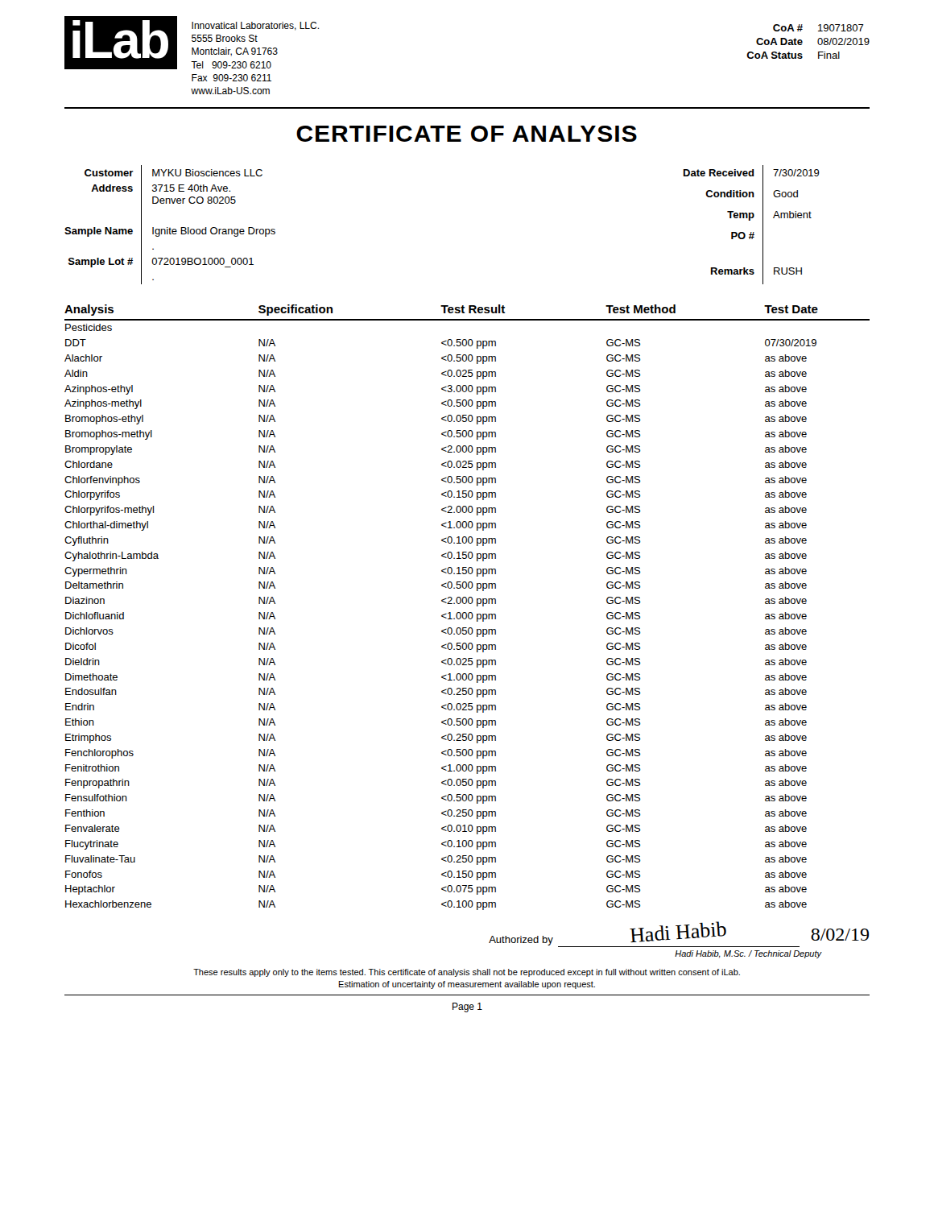iLab
Innovatical Laboratories, LLC.
5555 Brooks St
Montclair, CA 91763
Tel 909-230 6210
Fax 909-230 6211
www.iLab-US.com
| CoA # | 19071807 |
| CoA Date | 08/02/2019 |
| CoA Status | Final |
CERTIFICATE OF ANALYSIS
Customer
MYKU Biosciences LLC
Address
3715 E 40th Ave.
Denver CO 80205
Sample Name
Ignite Blood Orange Drops
.
Sample Lot #
072019BO1000_0001
.
Date Received
7/30/2019
Condition
Good
Temp
Ambient
PO #
Remarks
RUSH
| Analysis | Specification | Test Result | Test Method | Test Date |
| --- | --- | --- | --- | --- |
| Pesticides | | | | |
| DDT | N/A | <0.500 ppm | GC-MS | 07/30/2019 |
| Alachlor | N/A | <0.500 ppm | GC-MS | as above |
| Aldin | N/A | <0.025 ppm | GC-MS | as above |
| Azinphos-ethyl | N/A | <3.000 ppm | GC-MS | as above |
| Azinphos-methyl | N/A | <0.500 ppm | GC-MS | as above |
| Bromophos-ethyl | N/A | <0.050 ppm | GC-MS | as above |
| Bromophos-methyl | N/A | <0.500 ppm | GC-MS | as above |
| Brompropylate | N/A | <2.000 ppm | GC-MS | as above |
| Chlordane | N/A | <0.025 ppm | GC-MS | as above |
| Chlorfenvinphos | N/A | <0.500 ppm | GC-MS | as above |
| Chlorpyrifos | N/A | <0.150 ppm | GC-MS | as above |
| Chlorpyrifos-methyl | N/A | <2.000 ppm | GC-MS | as above |
| Chlorthal-dimethyl | N/A | <1.000 ppm | GC-MS | as above |
| Cyfluthrin | N/A | <0.100 ppm | GC-MS | as above |
| Cyhalothrin-Lambda | N/A | <0.150 ppm | GC-MS | as above |
| Cypermethrin | N/A | <0.150 ppm | GC-MS | as above |
| Deltamethrin | N/A | <0.500 ppm | GC-MS | as above |
| Diazinon | N/A | <2.000 ppm | GC-MS | as above |
| Dichlofluanid | N/A | <1.000 ppm | GC-MS | as above |
| Dichlorvos | N/A | <0.050 ppm | GC-MS | as above |
| Dicofol | N/A | <0.500 ppm | GC-MS | as above |
| Dieldrin | N/A | <0.025 ppm | GC-MS | as above |
| Dimethoate | N/A | <1.000 ppm | GC-MS | as above |
| Endosulfan | N/A | <0.250 ppm | GC-MS | as above |
| Endrin | N/A | <0.025 ppm | GC-MS | as above |
| Ethion | N/A | <0.500 ppm | GC-MS | as above |
| Etrimphos | N/A | <0.250 ppm | GC-MS | as above |
| Fenchlorophos | N/A | <0.500 ppm | GC-MS | as above |
| Fenitrothion | N/A | <1.000 ppm | GC-MS | as above |
| Fenpropathrin | N/A | <0.050 ppm | GC-MS | as above |
| Fensulfothion | N/A | <0.500 ppm | GC-MS | as above |
| Fenthion | N/A | <0.250 ppm | GC-MS | as above |
| Fenvalerate | N/A | <0.010 ppm | GC-MS | as above |
| Flucytrinate | N/A | <0.100 ppm | GC-MS | as above |
| Fluvalinate-Tau | N/A | <0.250 ppm | GC-MS | as above |
| Fonofos | N/A | <0.150 ppm | GC-MS | as above |
| Heptachlor | N/A | <0.075 ppm | GC-MS | as above |
| Hexachlorbenzene | N/A | <0.100 ppm | GC-MS | as above |
Authorized by
Hadi Habib
8/02/19
Hadi Habib, M.Sc. / Technical Deputy
These results apply only to the items tested. This certificate of analysis shall not be reproduced except in full without written consent of iLab.
Estimation of uncertainty of measurement available upon request.
Page 1